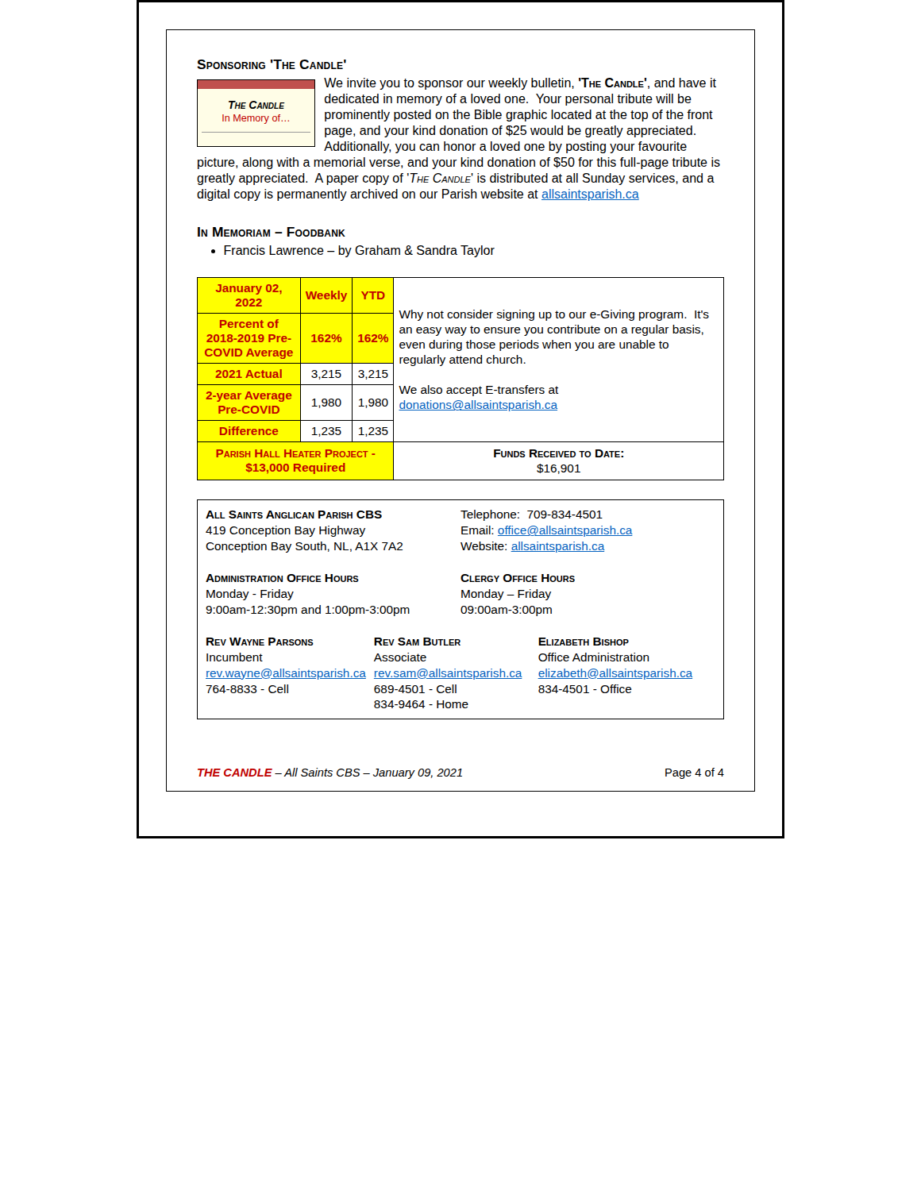Sponsoring 'The Candle'
The Candle In Memory of…
We invite you to sponsor our weekly bulletin, 'The Candle', and have it dedicated in memory of a loved one. Your personal tribute will be prominently posted on the Bible graphic located at the top of the front page, and your kind donation of $25 would be greatly appreciated. Additionally, you can honor a loved one by posting your favourite picture, along with a memorial verse, and your kind donation of $50 for this full-page tribute is greatly appreciated. A paper copy of 'The Candle' is distributed at all Sunday services, and a digital copy is permanently archived on our Parish website at allsaintsparish.ca
In Memoriam – Foodbank
Francis Lawrence – by Graham & Sandra Taylor
| January 02, 2022 | Weekly | YTD | Why not consider signing up to our e-Giving program. It's an easy way to ensure you contribute on a regular basis, even during those periods when you are unable to regularly attend church. We also accept E-transfers at donations@allsaintsparish.ca |
| Percent of 2018-2019 Pre-COVID Average | 162% | 162% |
| 2021 Actual | 3,215 | 3,215 |
| 2-year Average Pre-COVID | 1,980 | 1,980 |
| Difference | 1,235 | 1,235 |
| Parish Hall Heater Project - $ 13,000 Required | Funds Received to Date: $16,901 |
| / All Saints Anglican Parish CBS 419 Conception Bay Highway Conception Bay South, NL, A1X 7A2 / Telephone: 709-834-4501 Email: office@allsaintsparish.ca Website: allsaintsparish.ca / / Administration Office Hours Monday - Friday 9:00am-12:30pm and 1:00pm-3:00pm / Clergy Office Hours Monday – Friday 09:00am-3:00pm / / / Rev Wayne Parsons Incumbent rev.wayne@allsaintsparish.ca 764-8833 - Cell / Rev Sam Butler Associate rev.sam@allsaintsparish.ca 689-4501 - Cell 834-9464 - Home / Elizabeth Bishop Office Administration elizabeth@allsaintsparish.ca 834-4501 - Office / / |
THE CANDLE – All Saints CBS – January 09, 2021 Page 4 of 4